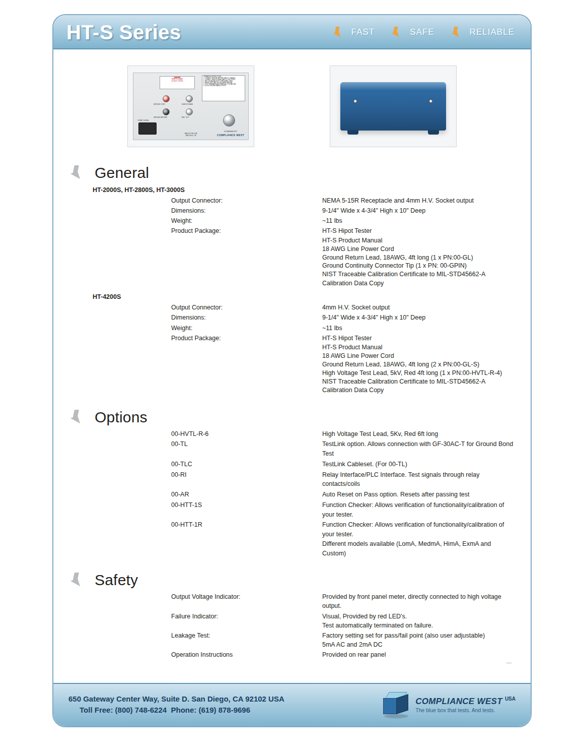HT-S Series
FAST SAFE RELIABLE
DANGER
HIGH VOLTAGE
DO NOT TOUCH
OPERATING INSTRUCTIONS
1. CONNECT GROUND RETURN LEAD TO CHASSIS.
2. CONNECT HIGH VOLTAGE LEAD TO TEST POINT.
3. SET VOLTAGE ADJUST TO REQUIRED LEVEL.
4. PRESS TEST. RED LED INDICATES FAILURE.
5. TEST TERMINATES AUTOMATICALLY ON FAILURE.
6. DO NOT EXCEED RATED OUTPUT.
GROUND CONT.
GROUND RETURN
HIGH VOLTAGE
REC. OUT
VOLTAGE ADJUST
115VAC 50/60Hz
MADE IN THE USA
SAN DIEGO, CA
COMPLIANCE WEST
General
HT-2000S, HT-2800S, HT-3000S
| Output Connector: | NEMA 5-15R Receptacle and 4mm H.V. Socket output |
| Dimensions: | 9-1/4" Wide x 4-3/4" High x 10" Deep |
| Weight: | ~11 lbs |
| Product Package: | HT-S Hipot Tester HT-S Product Manual 18 AWG Line Power Cord Ground Return Lead, 18AWG, 4ft long (1 x PN:00-GL) Ground Continuity Connector Tip (1 x PN: 00-GPIN) NIST Traceable Calibration Certificate to MIL-STD45662-A Calibration Data Copy |
HT-4200S
| Output Connector: | 4mm H.V. Socket output |
| Dimensions: | 9-1/4" Wide x 4-3/4" High x 10" Deep |
| Weight: | ~11 lbs |
| Product Package: | HT-S Hipot Tester HT-S Product Manual 18 AWG Line Power Cord Ground Return Lead, 18AWG, 4ft long (2 x PN:00-GL-S) High Voltage Test Lead, 5kV, Red 4ft long (1 x PN:00-HVTL-R-4) NIST Traceable Calibration Certificate to MIL-STD45662-A Calibration Data Copy |
Options
| 00-HVTL-R-6 | High Voltage Test Lead, 5Kv, Red 6ft long |
| 00-TL | TestLink option. Allows connection with GF-30AC-T for Ground Bond Test |
| 00-TLC | TestLink Cableset. (For 00-TL) |
| 00-RI | Relay Interface/PLC Interface. Test signals through relay contacts/coils |
| 00-AR | Auto Reset on Pass option. Resets after passing test |
| 00-HTT-1S | Function Checker: Allows verification of functionality/calibration of your tester. |
| 00-HTT-1R | Function Checker: Allows verification of functionality/calibration of your tester. Different models available (LomA, MedmA, HimA, ExmA and Custom) |
Safety
| Output Voltage Indicator: | Provided by front panel meter, directly connected to high voltage output. |
| Failure Indicator: | Visual, Provided by red LED's. Test automatically terminated on failure. |
| Leakage Test: | Factory setting set for pass/fail point (also user adjustable) 5mA AC and 2mA DC |
| Operation Instructions | Provided on rear panel |
—
650 Gateway Center Way, Suite D. San Diego, CA 92102 USA
Toll Free: (800) 748-6224 Phone: (619) 878-9696
COMPLIANCE WEST USA
The blue box that tests. And tests.